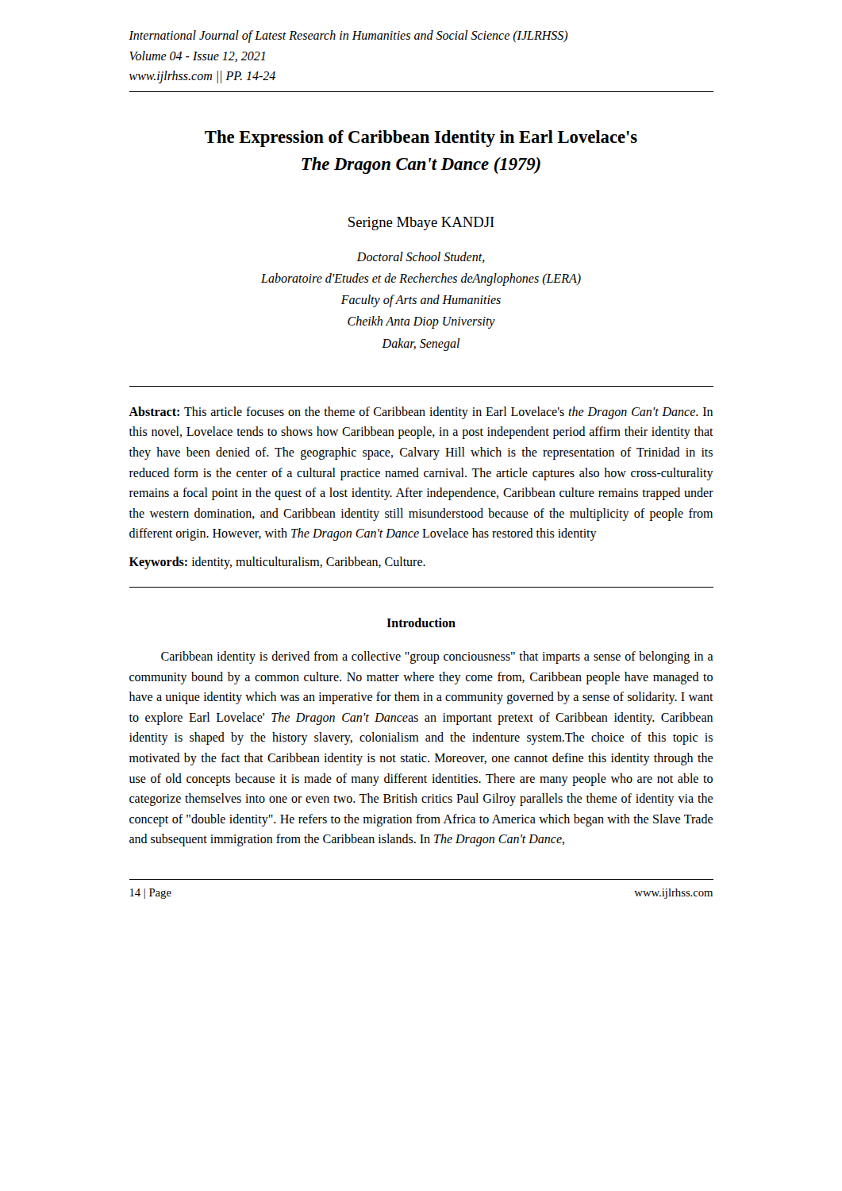International Journal of Latest Research in Humanities and Social Science (IJLRHSS)
Volume 04 - Issue 12, 2021
www.ijlrhss.com || PP. 14-24
The Expression of Caribbean Identity in Earl Lovelace's
The Dragon Can't Dance (1979)
Serigne Mbaye KANDJI
Doctoral School Student,
Laboratoire d'Etudes et de Recherches deAnglophones (LERA)
Faculty of Arts and Humanities
Cheikh Anta Diop University
Dakar, Senegal
Abstract: This article focuses on the theme of Caribbean identity in Earl Lovelace's the Dragon Can't Dance. In this novel, Lovelace tends to shows how Caribbean people, in a post independent period affirm their identity that they have been denied of. The geographic space, Calvary Hill which is the representation of Trinidad in its reduced form is the center of a cultural practice named carnival. The article captures also how cross-culturality remains a focal point in the quest of a lost identity. After independence, Caribbean culture remains trapped under the western domination, and Caribbean identity still misunderstood because of the multiplicity of people from different origin. However, with The Dragon Can't Dance Lovelace has restored this identity
Keywords: identity, multiculturalism, Caribbean, Culture.
Introduction
Caribbean identity is derived from a collective "group conciousness" that imparts a sense of belonging in a community bound by a common culture. No matter where they come from, Caribbean people have managed to have a unique identity which was an imperative for them in a community governed by a sense of solidarity. I want to explore Earl Lovelace' The Dragon Can't Danceas an important pretext of Caribbean identity. Caribbean identity is shaped by the history slavery, colonialism and the indenture system.The choice of this topic is motivated by the fact that Caribbean identity is not static. Moreover, one cannot define this identity through the use of old concepts because it is made of many different identities. There are many people who are not able to categorize themselves into one or even two. The British critics Paul Gilroy parallels the theme of identity via the concept of "double identity". He refers to the migration from Africa to America which began with the Slave Trade and subsequent immigration from the Caribbean islands. In The Dragon Can't Dance,
14 | Page www.ijlrhss.com